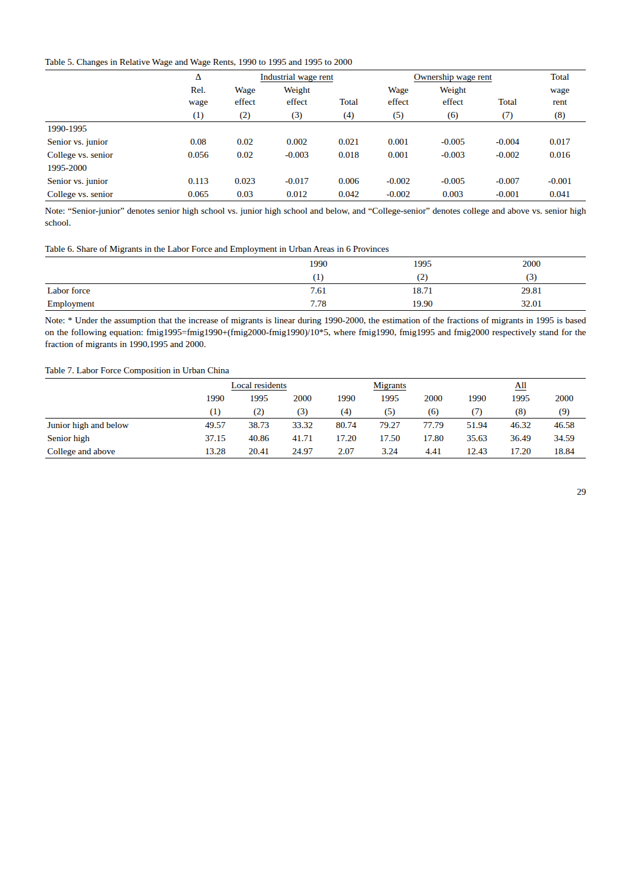Table 5. Changes in Relative Wage and Wage Rents, 1990 to 1995 and 1995 to 2000
| | Δ | Industrial wage rent | Ownership wage rent | Total |
| | Rel. wage | Wage effect | Weight effect | Total | Wage effect | Weight effect | Total | wage rent |
| | (1) | (2) | (3) | (4) | (5) | (6) | (7) | (8) |
| 1990-1995 | | | | | | | | |
| Senior vs. junior | 0.08 | 0.02 | 0.002 | 0.021 | 0.001 | -0.005 | -0.004 | 0.017 |
| College vs. senior | 0.056 | 0.02 | -0.003 | 0.018 | 0.001 | -0.003 | -0.002 | 0.016 |
| 1995-2000 | | | | | | | | |
| Senior vs. junior | 0.113 | 0.023 | -0.017 | 0.006 | -0.002 | -0.005 | -0.007 | -0.001 |
| College vs. senior | 0.065 | 0.03 | 0.012 | 0.042 | -0.002 | 0.003 | -0.001 | 0.041 |
Note: “Senior-junior” denotes senior high school vs. junior high school and below, and “College-senior” denotes college and above vs. senior high school.
Table 6. Share of Migrants in the Labor Force and Employment in Urban Areas in 6 Provinces
| | 1990 | 1995 | 2000 |
| | (1) | (2) | (3) |
| Labor force | 7.61 | 18.71 | 29.81 |
| Employment | 7.78 | 19.90 | 32.01 |
Note: * Under the assumption that the increase of migrants is linear during 1990-2000, the estimation of the fractions of migrants in 1995 is based on the following equation: fmig1995=fmig1990+(fmig2000-fmig1990)/10*5, where fmig1990, fmig1995 and fmig2000 respectively stand for the fraction of migrants in 1990,1995 and 2000.
Table 7. Labor Force Composition in Urban China
| | Local residents | Migrants | All |
| | 1990 | 1995 | 2000 | 1990 | 1995 | 2000 | 1990 | 1995 | 2000 |
| | (1) | (2) | (3) | (4) | (5) | (6) | (7) | (8) | (9) |
| Junior high and below | 49.57 | 38.73 | 33.32 | 80.74 | 79.27 | 77.79 | 51.94 | 46.32 | 46.58 |
| Senior high | 37.15 | 40.86 | 41.71 | 17.20 | 17.50 | 17.80 | 35.63 | 36.49 | 34.59 |
| College and above | 13.28 | 20.41 | 24.97 | 2.07 | 3.24 | 4.41 | 12.43 | 17.20 | 18.84 |
29